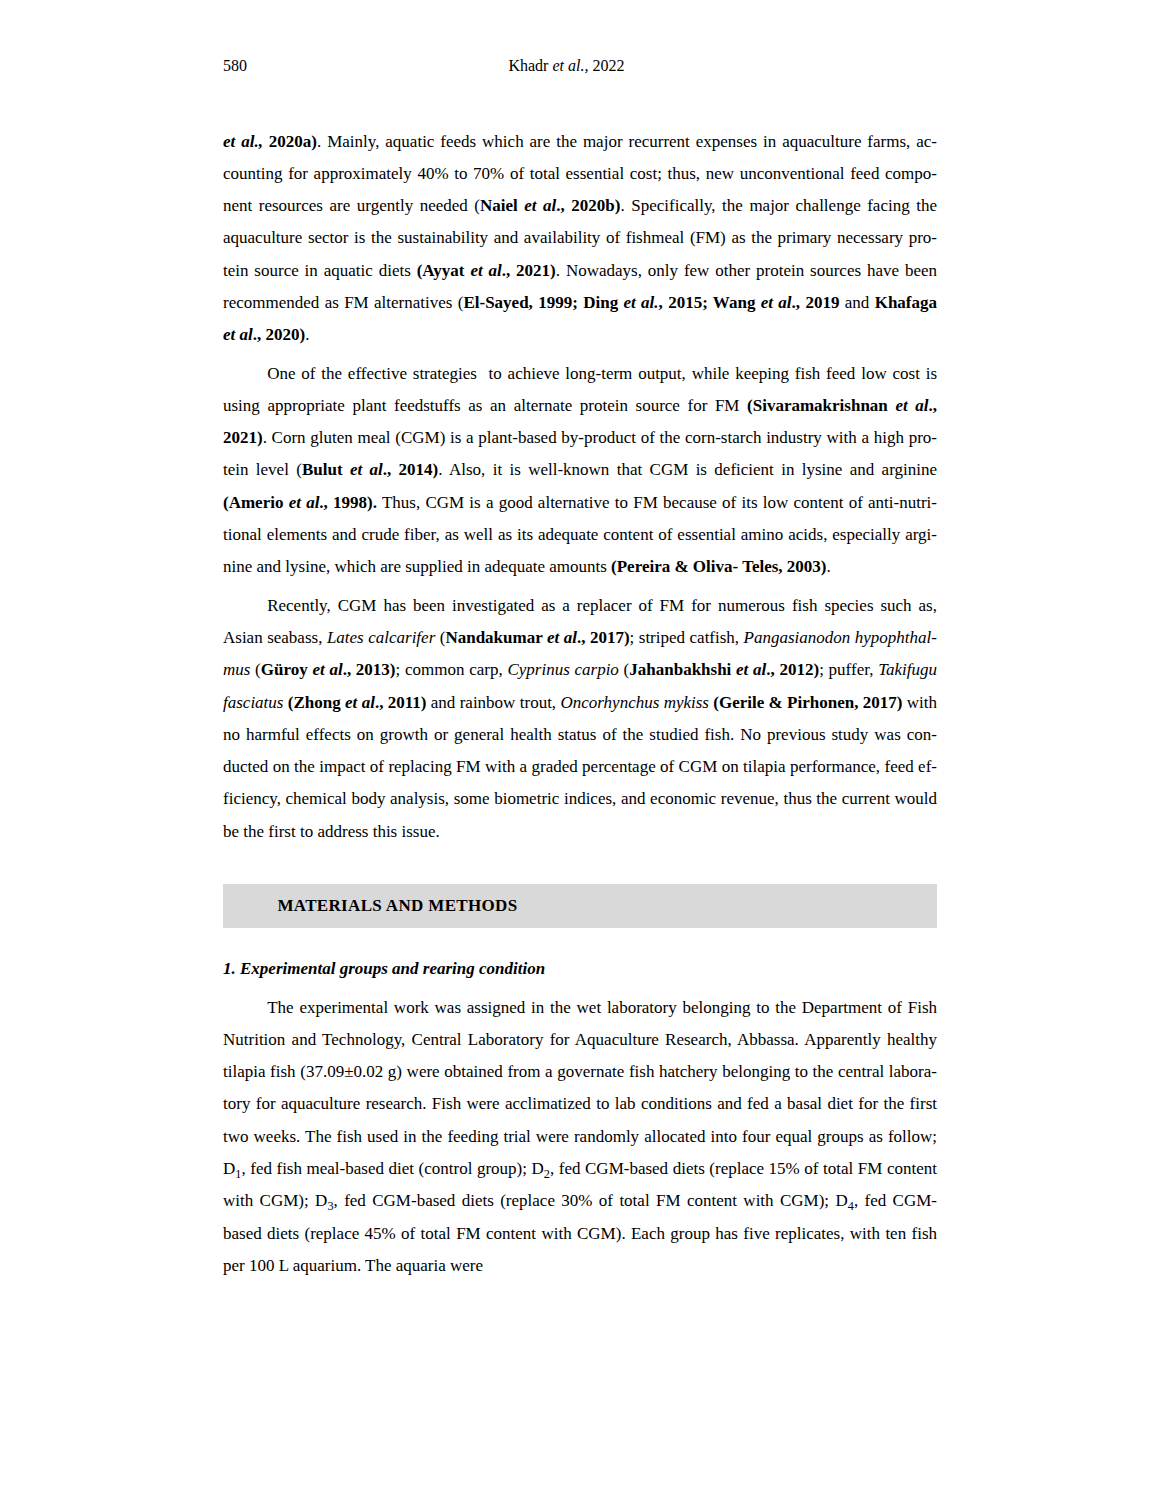580 Khadr et al., 2022
et al., 2020a). Mainly, aquatic feeds which are the major recurrent expenses in aquaculture farms, accounting for approximately 40% to 70% of total essential cost; thus, new unconventional feed component resources are urgently needed (Naiel et al., 2020b). Specifically, the major challenge facing the aquaculture sector is the sustainability and availability of fishmeal (FM) as the primary necessary protein source in aquatic diets (Ayyat et al., 2021). Nowadays, only few other protein sources have been recommended as FM alternatives (El-Sayed, 1999; Ding et al., 2015; Wang et al., 2019 and Khafaga et al., 2020).
One of the effective strategies to achieve long-term output, while keeping fish feed low cost is using appropriate plant feedstuffs as an alternate protein source for FM (Sivaramakrishnan et al., 2021). Corn gluten meal (CGM) is a plant-based by-product of the corn-starch industry with a high protein level (Bulut et al., 2014). Also, it is well-known that CGM is deficient in lysine and arginine (Amerio et al., 1998). Thus, CGM is a good alternative to FM because of its low content of anti-nutritional elements and crude fiber, as well as its adequate content of essential amino acids, especially arginine and lysine, which are supplied in adequate amounts (Pereira & Oliva- Teles, 2003).
Recently, CGM has been investigated as a replacer of FM for numerous fish species such as, Asian seabass, Lates calcarifer (Nandakumar et al., 2017); striped catfish, Pangasianodon hypophthalmus (Güroy et al., 2013); common carp, Cyprinus carpio (Jahanbakhshi et al., 2012); puffer, Takifugu fasciatus (Zhong et al., 2011) and rainbow trout, Oncorhynchus mykiss (Gerile & Pirhonen, 2017) with no harmful effects on growth or general health status of the studied fish. No previous study was conducted on the impact of replacing FM with a graded percentage of CGM on tilapia performance, feed efficiency, chemical body analysis, some biometric indices, and economic revenue, thus the current would be the first to address this issue.
MATERIALS AND METHODS
1. Experimental groups and rearing condition
The experimental work was assigned in the wet laboratory belonging to the Department of Fish Nutrition and Technology, Central Laboratory for Aquaculture Research, Abbassa. Apparently healthy tilapia fish (37.09±0.02 g) were obtained from a governate fish hatchery belonging to the central laboratory for aquaculture research. Fish were acclimatized to lab conditions and fed a basal diet for the first two weeks. The fish used in the feeding trial were randomly allocated into four equal groups as follow; D1, fed fish meal-based diet (control group); D2, fed CGM-based diets (replace 15% of total FM content with CGM); D3, fed CGM-based diets (replace 30% of total FM content with CGM); D4, fed CGM-based diets (replace 45% of total FM content with CGM). Each group has five replicates, with ten fish per 100 L aquarium. The aquaria were